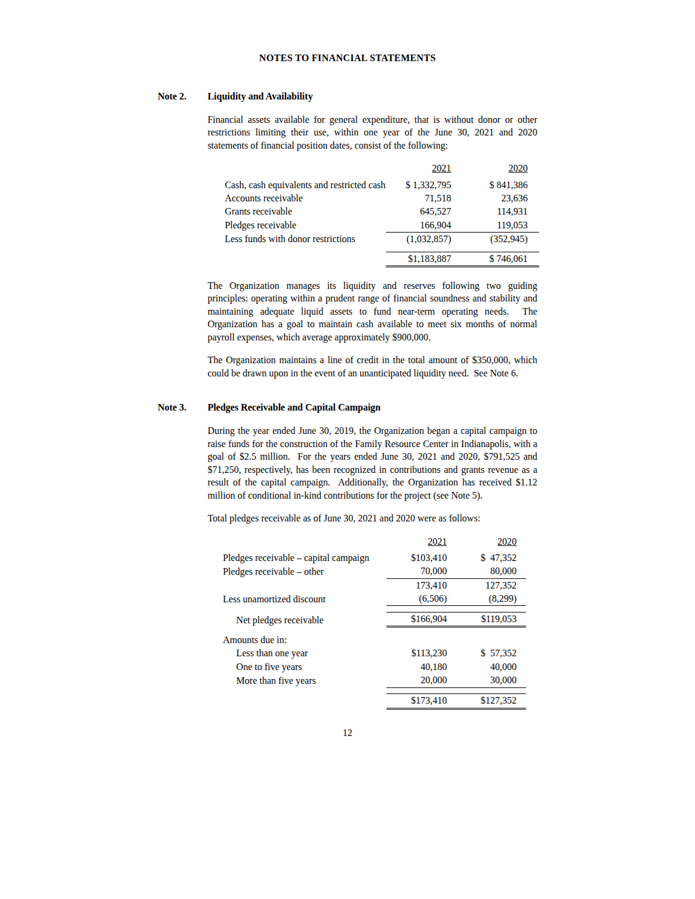NOTES TO FINANCIAL STATEMENTS
Note 2. Liquidity and Availability
Financial assets available for general expenditure, that is without donor or other restrictions limiting their use, within one year of the June 30, 2021 and 2020 statements of financial position dates, consist of the following:
| | 2021 | 2020 |
| Cash, cash equivalents and restricted cash | $ 1,332,795 | $ 841,386 |
| Accounts receivable | 71,518 | 23,636 |
| Grants receivable | 645,527 | 114,931 |
| Pledges receivable | 166,904 | 119,053 |
| Less funds with donor restrictions | (1,032,857) | (352,945) |
| | $1,183,887 | $ 746,061 |
The Organization manages its liquidity and reserves following two guiding principles: operating within a prudent range of financial soundness and stability and maintaining adequate liquid assets to fund near-term operating needs. The Organization has a goal to maintain cash available to meet six months of normal payroll expenses, which average approximately $900,000.
The Organization maintains a line of credit in the total amount of $350,000, which could be drawn upon in the event of an unanticipated liquidity need. See Note 6.
Note 3. Pledges Receivable and Capital Campaign
During the year ended June 30, 2019, the Organization began a capital campaign to raise funds for the construction of the Family Resource Center in Indianapolis, with a goal of $2.5 million. For the years ended June 30, 2021 and 2020, $791,525 and $71,250, respectively, has been recognized in contributions and grants revenue as a result of the capital campaign. Additionally, the Organization has received $1.12 million of conditional in-kind contributions for the project (see Note 5).
Total pledges receivable as of June 30, 2021 and 2020 were as follows:
| | 2021 | 2020 |
| Pledges receivable – capital campaign | $103,410 | $ 47,352 |
| Pledges receivable – other | 70,000 | 80,000 |
| | 173,410 | 127,352 |
| Less unamortized discount | (6,506) | (8,299) |
| Net pledges receivable | $166,904 | $119,053 |
| Amounts due in: | | |
| Less than one year | $113,230 | $ 57,352 |
| One to five years | 40,180 | 40,000 |
| More than five years | 20,000 | 30,000 |
| | $173,410 | $127,352 |
12